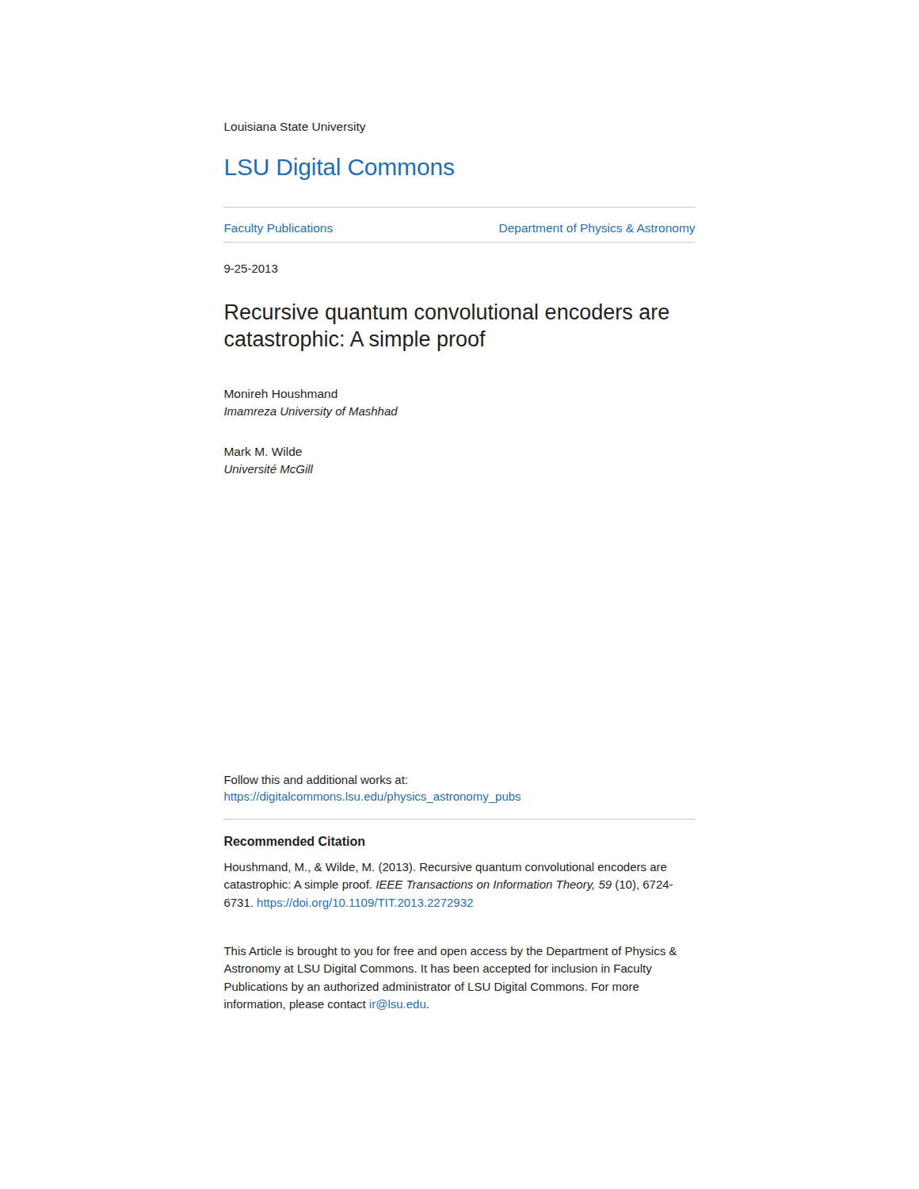Louisiana State University
LSU Digital Commons
Faculty Publications Department of Physics & Astronomy
9-25-2013
Recursive quantum convolutional encoders are catastrophic: A simple proof
Monireh Houshmand
Imamreza University of Mashhad
Mark M. Wilde
Université McGill
Follow this and additional works at: https://digitalcommons.lsu.edu/physics_astronomy_pubs
Recommended Citation
Houshmand, M., & Wilde, M. (2013). Recursive quantum convolutional encoders are catastrophic: A simple proof. IEEE Transactions on Information Theory, 59 (10), 6724-6731. https://doi.org/10.1109/TIT.2013.2272932
This Article is brought to you for free and open access by the Department of Physics & Astronomy at LSU Digital Commons. It has been accepted for inclusion in Faculty Publications by an authorized administrator of LSU Digital Commons. For more information, please contact ir@lsu.edu.